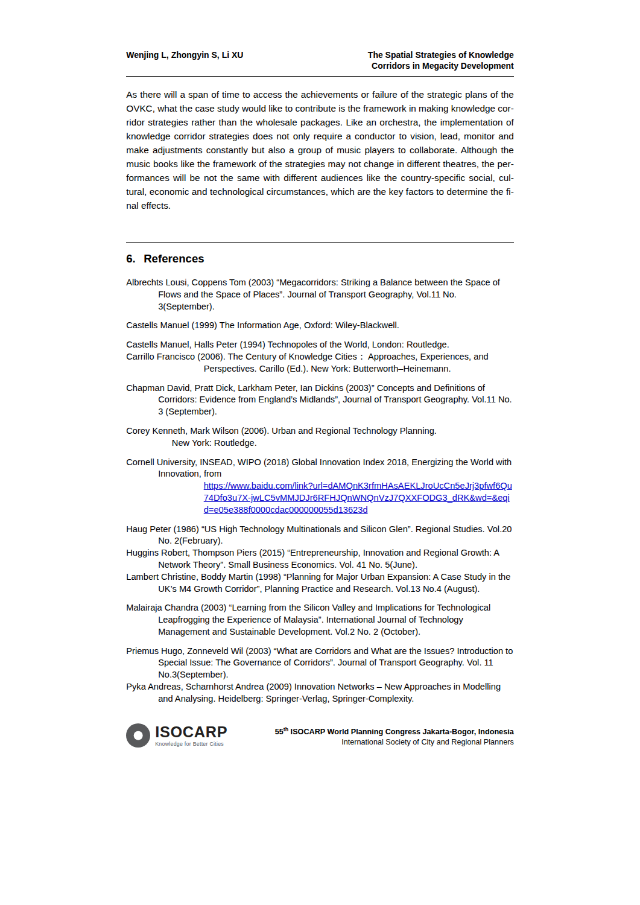Wenjing L, Zhongyin S, Li XU
The Spatial Strategies of Knowledge
Corridors in Megacity Development
As there will a span of time to access the achievements or failure of the strategic plans of the OVKC, what the case study would like to contribute is the framework in making knowledge corridor strategies rather than the wholesale packages. Like an orchestra, the implementation of knowledge corridor strategies does not only require a conductor to vision, lead, monitor and make adjustments constantly but also a group of music players to collaborate. Although the music books like the framework of the strategies may not change in different theatres, the performances will be not the same with different audiences like the country-specific social, cultural, economic and technological circumstances, which are the key factors to determine the final effects.
6. References
Albrechts Lousi, Coppens Tom (2003) “Megacorridors: Striking a Balance between the Space of Flows and the Space of Places”. Journal of Transport Geography, Vol.11 No. 3(September).
Castells Manuel (1999) The Information Age, Oxford: Wiley-Blackwell.
Castells Manuel, Halls Peter (1994) Technopoles of the World, London: Routledge.
Carrillo Francisco (2006). The Century of Knowledge Cities： Approaches, Experiences, andPerspectives. Carillo (Ed.). New York: Butterworth–Heinemann.
Chapman David, Pratt Dick, Larkham Peter, Ian Dickins (2003)” Concepts and Definitions of Corridors: Evidence from England’s Midlands”, Journal of Transport Geography. Vol.11 No. 3 (September).
Corey Kenneth, Mark Wilson (2006). Urban and Regional Technology Planning.
New York: Routledge.
Cornell University, INSEAD, WIPO (2018) Global Innovation Index 2018, Energizing the World with Innovation, fromhttps://www.baidu.com/link?url=dAMQnK3rfmHAsAEKLJroUcCn5eJrj3pfwf6Qu74Dfo3u7X-jwLC5vMMJDJr6RFHJQnWNQnVzJ7QXXFODG3_dRK&wd=&eqid=e05e388f0000cdac000000055d13623d
Haug Peter (1986) “US High Technology Multinationals and Silicon Glen”. Regional Studies. Vol.20 No. 2(February).
Huggins Robert, Thompson Piers (2015) “Entrepreneurship, Innovation and Regional Growth: A Network Theory”. Small Business Economics. Vol. 41 No. 5(June).
Lambert Christine, Boddy Martin (1998) “Planning for Major Urban Expansion: A Case Study in the UK’s M4 Growth Corridor”, Planning Practice and Research. Vol.13 No.4 (August).
Malairaja Chandra (2003) “Learning from the Silicon Valley and Implications for Technological Leapfrogging the Experience of Malaysia”. International Journal of Technology Management and Sustainable Development. Vol.2 No. 2 (October).
Priemus Hugo, Zonneveld Wil (2003) “What are Corridors and What are the Issues? Introduction to Special Issue: The Governance of Corridors”. Journal of Transport Geography. Vol. 11 No.3(September).
Pyka Andreas, Scharnhorst Andrea (2009) Innovation Networks – New Approaches in Modelling and Analysing. Heidelberg: Springer-Verlag, Springer-Complexity.
ISOCARP
Knowledge for Better Cities
55th ISOCARP World Planning Congress Jakarta-Bogor, Indonesia
International Society of City and Regional Planners